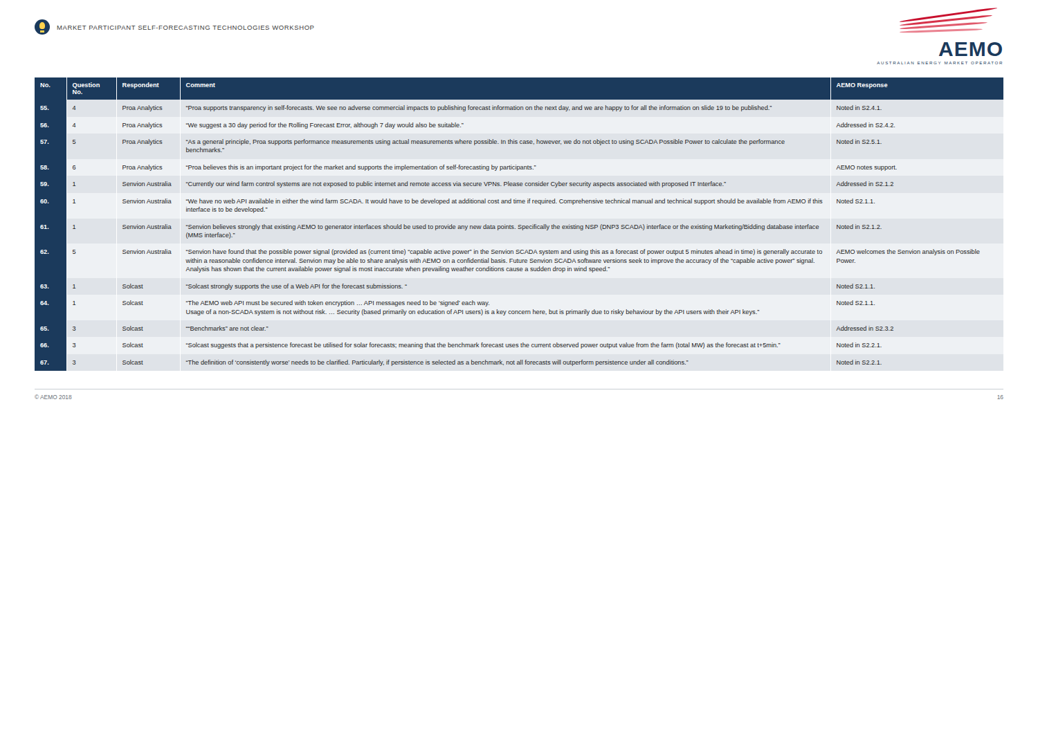Market Participant Self-Forecasting Technologies Workshop
AEMO
Australian Energy Market Operator
| No. | Question No. | Respondent | Comment | AEMO Response |
| --- | --- | --- | --- | --- |
| 55. | 4 | Proa Analytics | “Proa supports transparency in self-forecasts. We see no adverse commercial impacts to publishing forecast information on the next day, and we are happy to for all the information on slide 19 to be published.” | Noted in S2.4.1. |
| 56. | 4 | Proa Analytics | “We suggest a 30 day period for the Rolling Forecast Error, although 7 day would also be suitable.” | Addressed in S2.4.2. |
| 57. | 5 | Proa Analytics | “As a general principle, Proa supports performance measurements using actual measurements where possible. In this case, however, we do not object to using SCADA Possible Power to calculate the performance benchmarks.” | Noted in S2.5.1. |
| 58. | 6 | Proa Analytics | “Proa believes this is an important project for the market and supports the implementation of self-forecasting by participants.” | AEMO notes support. |
| 59. | 1 | Senvion Australia | “Currently our wind farm control systems are not exposed to public internet and remote access via secure VPNs. Please consider Cyber security aspects associated with proposed IT Interface.” | Addressed in S2.1.2 |
| 60. | 1 | Senvion Australia | “We have no web API available in either the wind farm SCADA. It would have to be developed at additional cost and time if required. Comprehensive technical manual and technical support should be available from AEMO if this interface is to be developed.” | Noted S2.1.1. |
| 61. | 1 | Senvion Australia | “Senvion believes strongly that existing AEMO to generator interfaces should be used to provide any new data points. Specifically the existing NSP (DNP3 SCADA) interface or the existing Marketing/Bidding database interface (MMS interface).” | Noted in S2.1.2. |
| 62. | 5 | Senvion Australia | “Senvion have found that the possible power signal (provided as (current time) “capable active power” in the Senvion SCADA system and using this as a forecast of power output 5 minutes ahead in time) is generally accurate to within a reasonable confidence interval. Senvion may be able to share analysis with AEMO on a confidential basis. Future Senvion SCADA software versions seek to improve the accuracy of the “capable active power” signal. Analysis has shown that the current available power signal is most inaccurate when prevailing weather conditions cause a sudden drop in wind speed.” | AEMO welcomes the Senvion analysis on Possible Power. |
| 63. | 1 | Solcast | “Solcast strongly supports the use of a Web API for the forecast submissions. “ | Noted S2.1.1. |
| 64. | 1 | Solcast | “The AEMO web API must be secured with token encryption … API messages need to be ‘signed’ each way. Usage of a non-SCADA system is not without risk. … Security (based primarily on education of API users) is a key concern here, but is primarily due to risky behaviour by the API users with their API keys.” | Noted S2.1.1. |
| 65. | 3 | Solcast | ““Benchmarks” are not clear.” | Addressed in S2.3.2 |
| 66. | 3 | Solcast | “Solcast suggests that a persistence forecast be utilised for solar forecasts; meaning that the benchmark forecast uses the current observed power output value from the farm (total MW) as the forecast at t+5min.” | Noted in S2.2.1. |
| 67. | 3 | Solcast | “The definition of ‘consistently worse’ needs to be clarified. Particularly, if persistence is selected as a benchmark, not all forecasts will outperform persistence under all conditions.” | Noted in S2.2.1. |
© AEMO 2018
16